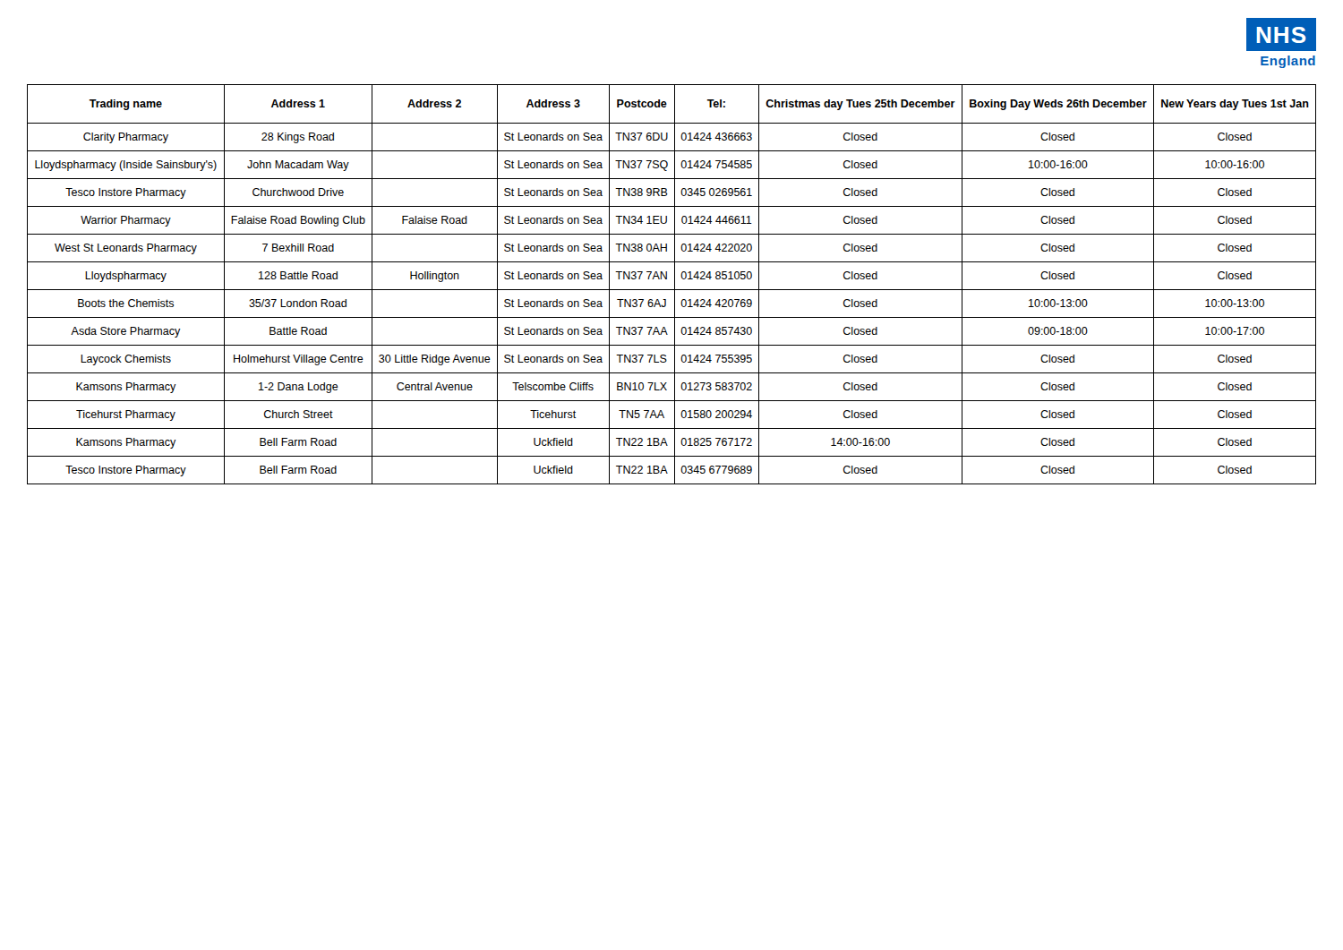NHS
England
| Trading name | Address 1 | Address 2 | Address 3 | Postcode | Tel: | Christmas day Tues 25th December | Boxing Day Weds 26th December | New Years day Tues 1st Jan |
| --- | --- | --- | --- | --- | --- | --- | --- | --- |
| Clarity Pharmacy | 28 Kings Road | | St Leonards on Sea | TN37 6DU | 01424 436663 | Closed | Closed | Closed |
| Lloydspharmacy (Inside Sainsbury's) | John Macadam Way | | St Leonards on Sea | TN37 7SQ | 01424 754585 | Closed | 10:00-16:00 | 10:00-16:00 |
| Tesco Instore Pharmacy | Churchwood Drive | | St Leonards on Sea | TN38 9RB | 0345 0269561 | Closed | Closed | Closed |
| Warrior Pharmacy | Falaise Road Bowling Club | Falaise Road | St Leonards on Sea | TN34 1EU | 01424 446611 | Closed | Closed | Closed |
| West St Leonards Pharmacy | 7 Bexhill Road | | St Leonards on Sea | TN38 0AH | 01424 422020 | Closed | Closed | Closed |
| Lloydspharmacy | 128 Battle Road | Hollington | St Leonards on Sea | TN37 7AN | 01424 851050 | Closed | Closed | Closed |
| Boots the Chemists | 35/37 London Road | | St Leonards on Sea | TN37 6AJ | 01424 420769 | Closed | 10:00-13:00 | 10:00-13:00 |
| Asda Store Pharmacy | Battle Road | | St Leonards on Sea | TN37 7AA | 01424 857430 | Closed | 09:00-18:00 | 10:00-17:00 |
| Laycock Chemists | Holmehurst Village Centre | 30 Little Ridge Avenue | St Leonards on Sea | TN37 7LS | 01424 755395 | Closed | Closed | Closed |
| Kamsons Pharmacy | 1-2 Dana Lodge | Central Avenue | Telscombe Cliffs | BN10 7LX | 01273 583702 | Closed | Closed | Closed |
| Ticehurst Pharmacy | Church Street | | Ticehurst | TN5 7AA | 01580 200294 | Closed | Closed | Closed |
| Kamsons Pharmacy | Bell Farm Road | | Uckfield | TN22 1BA | 01825 767172 | 14:00-16:00 | Closed | Closed |
| Tesco Instore Pharmacy | Bell Farm Road | | Uckfield | TN22 1BA | 0345 6779689 | Closed | Closed | Closed |